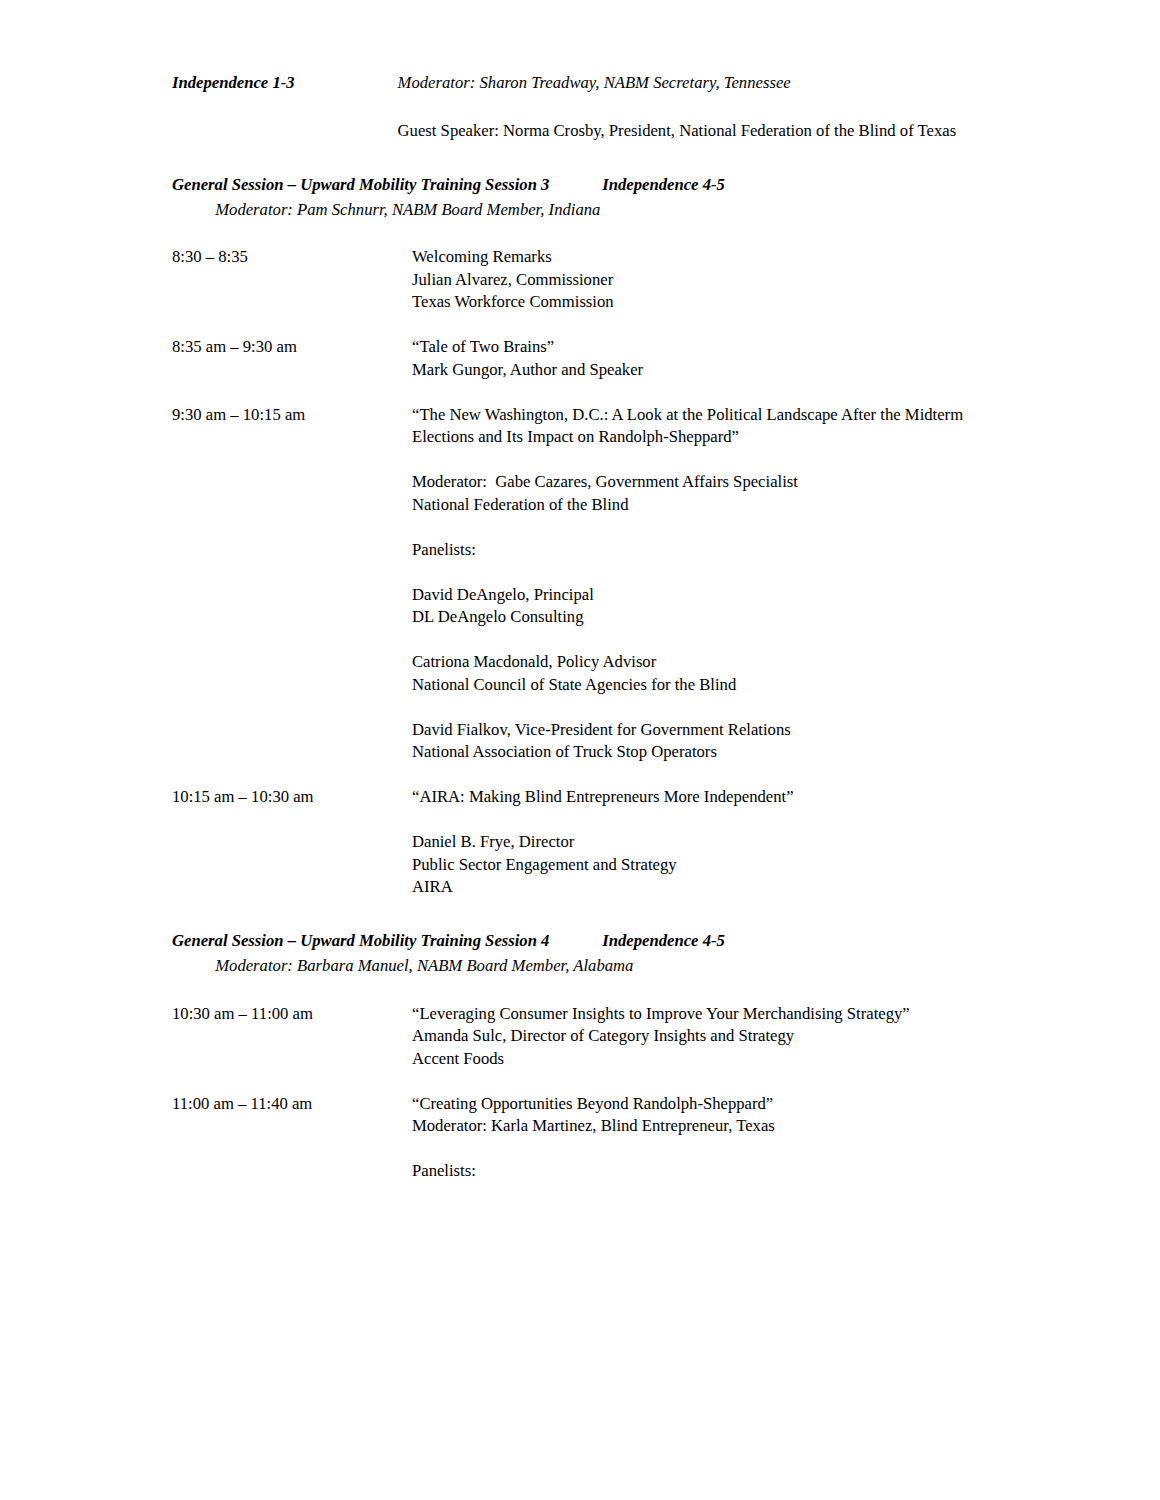Independence 1-3
Moderator: Sharon Treadway, NABM Secretary, Tennessee
Guest Speaker: Norma Crosby, President, National Federation of the Blind of Texas
General Session – Upward Mobility Training Session 3 Independence 4-5 Moderator: Pam Schnurr, NABM Board Member, Indiana
8:30 – 8:35
Welcoming Remarks
Julian Alvarez, Commissioner
Texas Workforce Commission
8:35 am – 9:30 am
“Tale of Two Brains”
Mark Gungor, Author and Speaker
9:30 am – 10:15 am
“The New Washington, D.C.: A Look at the Political Landscape After the Midterm Elections and Its Impact on Randolph-Sheppard”
Moderator: Gabe Cazares, Government Affairs Specialist
National Federation of the Blind
Panelists:
David DeAngelo, Principal
DL DeAngelo Consulting
Catriona Macdonald, Policy Advisor
National Council of State Agencies for the Blind
David Fialkov, Vice-President for Government Relations
National Association of Truck Stop Operators
10:15 am – 10:30 am
“AIRA: Making Blind Entrepreneurs More Independent”
Daniel B. Frye, Director
Public Sector Engagement and Strategy
AIRA
General Session – Upward Mobility Training Session 4 Independence 4-5 Moderator: Barbara Manuel, NABM Board Member, Alabama
10:30 am – 11:00 am
“Leveraging Consumer Insights to Improve Your Merchandising Strategy”
Amanda Sulc, Director of Category Insights and Strategy
Accent Foods
11:00 am – 11:40 am
“Creating Opportunities Beyond Randolph-Sheppard”
Moderator: Karla Martinez, Blind Entrepreneur, Texas
Panelists: